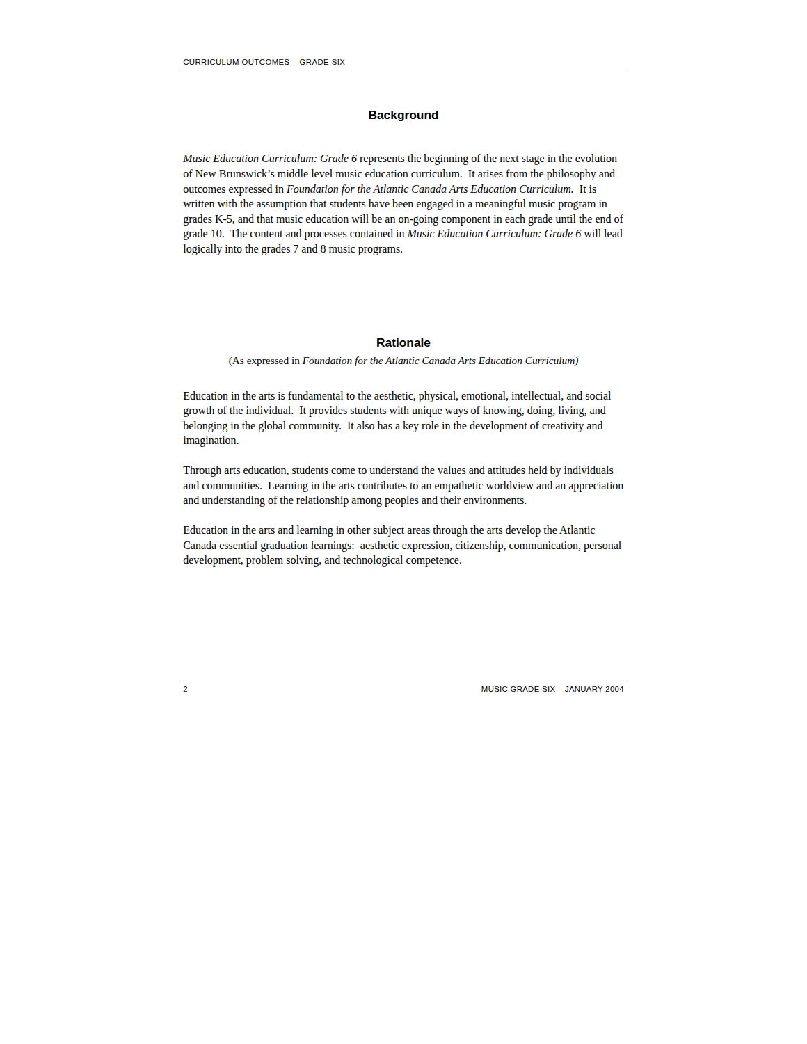CURRICULUM OUTCOMES – GRADE SIX
Background
Music Education Curriculum: Grade 6 represents the beginning of the next stage in the evolution of New Brunswick’s middle level music education curriculum. It arises from the philosophy and outcomes expressed in Foundation for the Atlantic Canada Arts Education Curriculum. It is written with the assumption that students have been engaged in a meaningful music program in grades K-5, and that music education will be an on-going component in each grade until the end of grade 10. The content and processes contained in Music Education Curriculum: Grade 6 will lead logically into the grades 7 and 8 music programs.
Rationale
(As expressed in Foundation for the Atlantic Canada Arts Education Curriculum)
Education in the arts is fundamental to the aesthetic, physical, emotional, intellectual, and social growth of the individual. It provides students with unique ways of knowing, doing, living, and belonging in the global community. It also has a key role in the development of creativity and imagination.
Through arts education, students come to understand the values and attitudes held by individuals and communities. Learning in the arts contributes to an empathetic worldview and an appreciation and understanding of the relationship among peoples and their environments.
Education in the arts and learning in other subject areas through the arts develop the Atlantic Canada essential graduation learnings: aesthetic expression, citizenship, communication, personal development, problem solving, and technological competence.
2 MUSIC GRADE SIX – JANUARY 2004